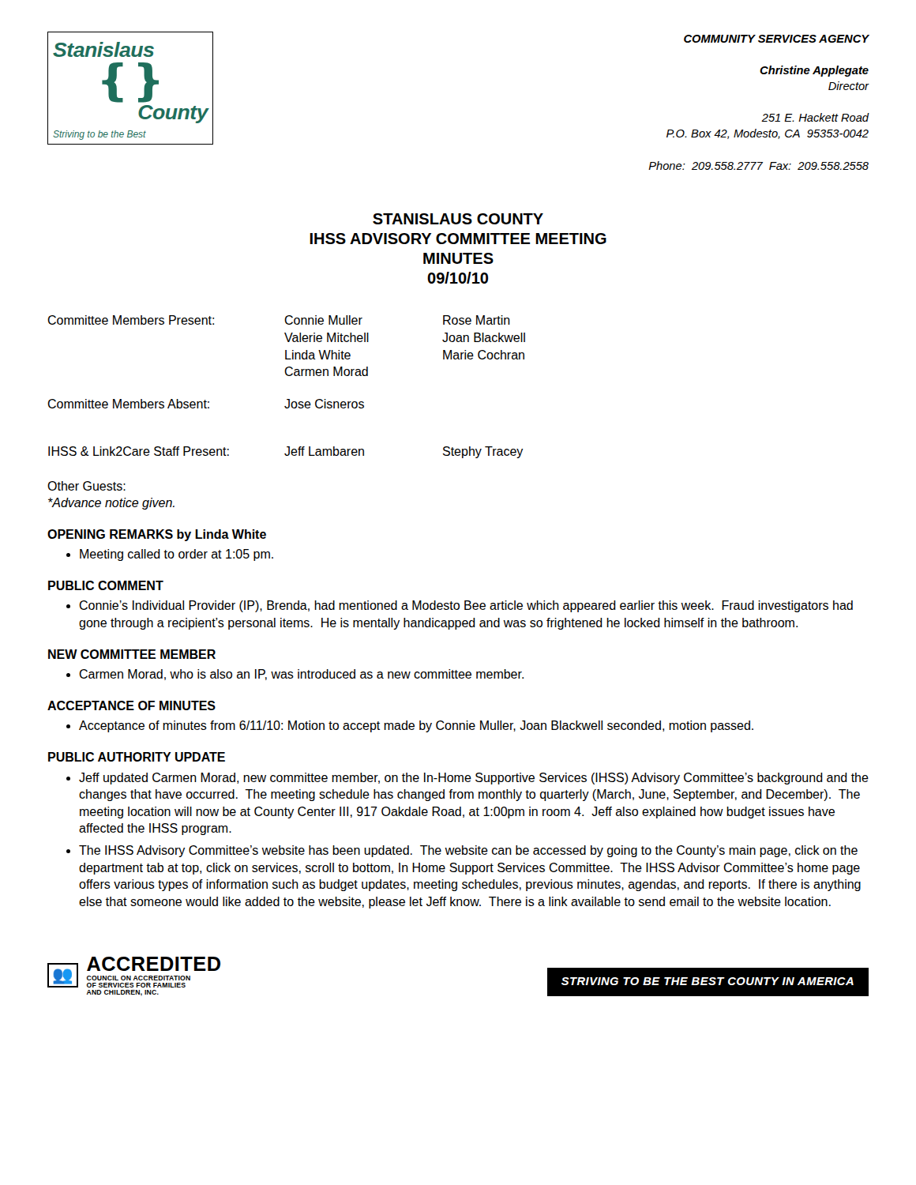Stanislaus
❴❵
County
Striving to be the Best
COMMUNITY SERVICES AGENCY
Christine Applegate
Director
251 E. Hackett Road
P.O. Box 42, Modesto, CA 95353-0042
Phone: 209.558.2777 Fax: 209.558.2558
STANISLAUS COUNTY
IHSS ADVISORY COMMITTEE MEETING
MINUTES
09/10/10
| Committee Members Present: | Connie Muller | Rose Martin |
| | Valerie Mitchell | Joan Blackwell |
| | Linda White | Marie Cochran |
| | Carmen Morad | |
| Committee Members Absent: | Jose Cisneros | |
| IHSS & Link2Care Staff Present: | Jeff Lambaren | Stephy Tracey |
Other Guests:
*Advance notice given.
OPENING REMARKS by Linda White
Meeting called to order at 1:05 pm.
PUBLIC COMMENT
Connie’s Individual Provider (IP), Brenda, had mentioned a Modesto Bee article which appeared earlier this week. Fraud investigators had gone through a recipient’s personal items. He is mentally handicapped and was so frightened he locked himself in the bathroom.
NEW COMMITTEE MEMBER
Carmen Morad, who is also an IP, was introduced as a new committee member.
ACCEPTANCE OF MINUTES
Acceptance of minutes from 6/11/10: Motion to accept made by Connie Muller, Joan Blackwell seconded, motion passed.
PUBLIC AUTHORITY UPDATE
Jeff updated Carmen Morad, new committee member, on the In-Home Supportive Services (IHSS) Advisory Committee’s background and the changes that have occurred. The meeting schedule has changed from monthly to quarterly (March, June, September, and December). The meeting location will now be at County Center III, 917 Oakdale Road, at 1:00pm in room 4. Jeff also explained how budget issues have affected the IHSS program.
The IHSS Advisory Committee’s website has been updated. The website can be accessed by going to the County’s main page, click on the department tab at top, click on services, scroll to bottom, In Home Support Services Committee. The IHSS Advisor Committee’s home page offers various types of information such as budget updates, meeting schedules, previous minutes, agendas, and reports. If there is anything else that someone would like added to the website, please let Jeff know. There is a link available to send email to the website location.
👥
ACCREDITED
COUNCIL ON ACCREDITATION
OF SERVICES FOR FAMILIES
AND CHILDREN, INC.
STRIVING TO BE THE BEST COUNTY IN AMERICA